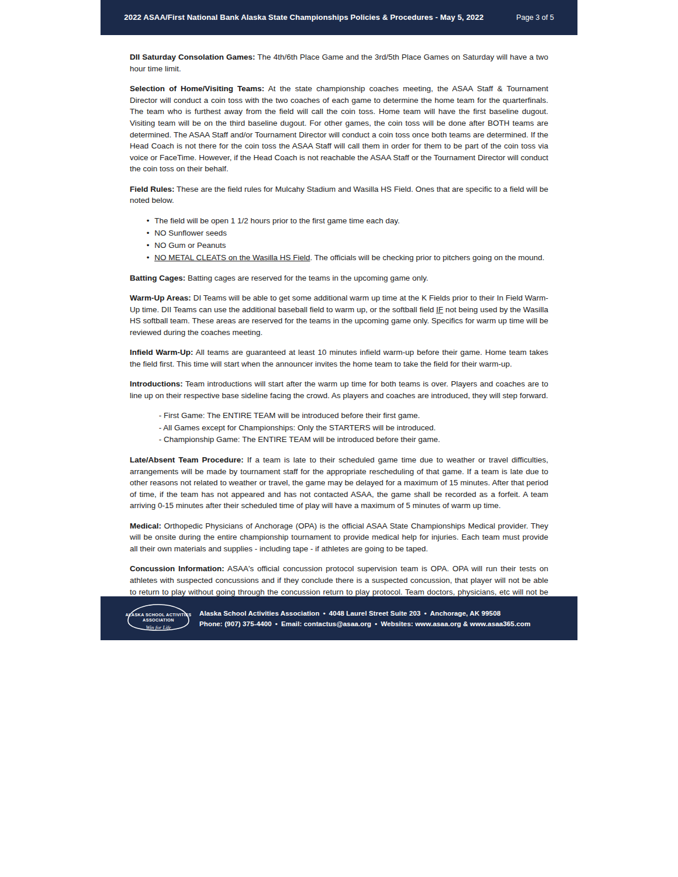2022 ASAA/First National Bank Alaska State Championships Policies & Procedures - May 5, 2022
Page 3 of 5
DII Saturday Consolation Games: The 4th/6th Place Game and the 3rd/5th Place Games on Saturday will have a two hour time limit.
Selection of Home/Visiting Teams: At the state championship coaches meeting, the ASAA Staff & Tournament Director will conduct a coin toss with the two coaches of each game to determine the home team for the quarterfinals. The team who is furthest away from the field will call the coin toss. Home team will have the first baseline dugout. Visiting team will be on the third baseline dugout. For other games, the coin toss will be done after BOTH teams are determined. The ASAA Staff and/or Tournament Director will conduct a coin toss once both teams are determined. If the Head Coach is not there for the coin toss the ASAA Staff will call them in order for them to be part of the coin toss via voice or FaceTime. However, if the Head Coach is not reachable the ASAA Staff or the Tournament Director will conduct the coin toss on their behalf.
Field Rules: These are the field rules for Mulcahy Stadium and Wasilla HS Field. Ones that are specific to a field will be noted below.
The field will be open 1 1/2 hours prior to the first game time each day.
NO Sunflower seeds
NO Gum or Peanuts
NO METAL CLEATS on the Wasilla HS Field. The officials will be checking prior to pitchers going on the mound.
Batting Cages: Batting cages are reserved for the teams in the upcoming game only.
Warm-Up Areas: DI Teams will be able to get some additional warm up time at the K Fields prior to their In Field Warm-Up time. DII Teams can use the additional baseball field to warm up, or the softball field IF not being used by the Wasilla HS softball team. These areas are reserved for the teams in the upcoming game only. Specifics for warm up time will be reviewed during the coaches meeting.
Infield Warm-Up: All teams are guaranteed at least 10 minutes infield warm-up before their game. Home team takes the field first. This time will start when the announcer invites the home team to take the field for their warm-up.
Introductions: Team introductions will start after the warm up time for both teams is over. Players and coaches are to line up on their respective base sideline facing the crowd. As players and coaches are introduced, they will step forward.
- First Game: The ENTIRE TEAM will be introduced before their first game.
- All Games except for Championships: Only the STARTERS will be introduced.
- Championship Game: The ENTIRE TEAM will be introduced before their game.
Late/Absent Team Procedure: If a team is late to their scheduled game time due to weather or travel difficulties, arrangements will be made by tournament staff for the appropriate rescheduling of that game. If a team is late due to other reasons not related to weather or travel, the game may be delayed for a maximum of 15 minutes. After that period of time, if the team has not appeared and has not contacted ASAA, the game shall be recorded as a forfeit. A team arriving 0-15 minutes after their scheduled time of play will have a maximum of 5 minutes of warm up time.
Medical: Orthopedic Physicians of Anchorage (OPA) is the official ASAA State Championships Medical provider. They will be onsite during the entire championship tournament to provide medical help for injuries. Each team must provide all their own materials and supplies - including tape - if athletes are going to be taped.
Concussion Information: ASAA's official concussion protocol supervision team is OPA. OPA will run their tests on athletes with suspected concussions and if they conclude there is a suspected concussion, that player will not be able to return to play without going through the concussion return to play protocol. Team doctors, physicians, etc will not be able to over rule an OPA suspected concussion case. OPA's findings as the official state championships medical provider
ALASKA SCHOOL ACTIVITIES ASSOCIATION Win for Life
Alaska School Activities Association•4048 Laurel Street Suite 203•Anchorage, AK 99508
Phone: (907) 375-4400•Email: contactus@asaa.org•Websites: www.asaa.org & www.asaa365.com